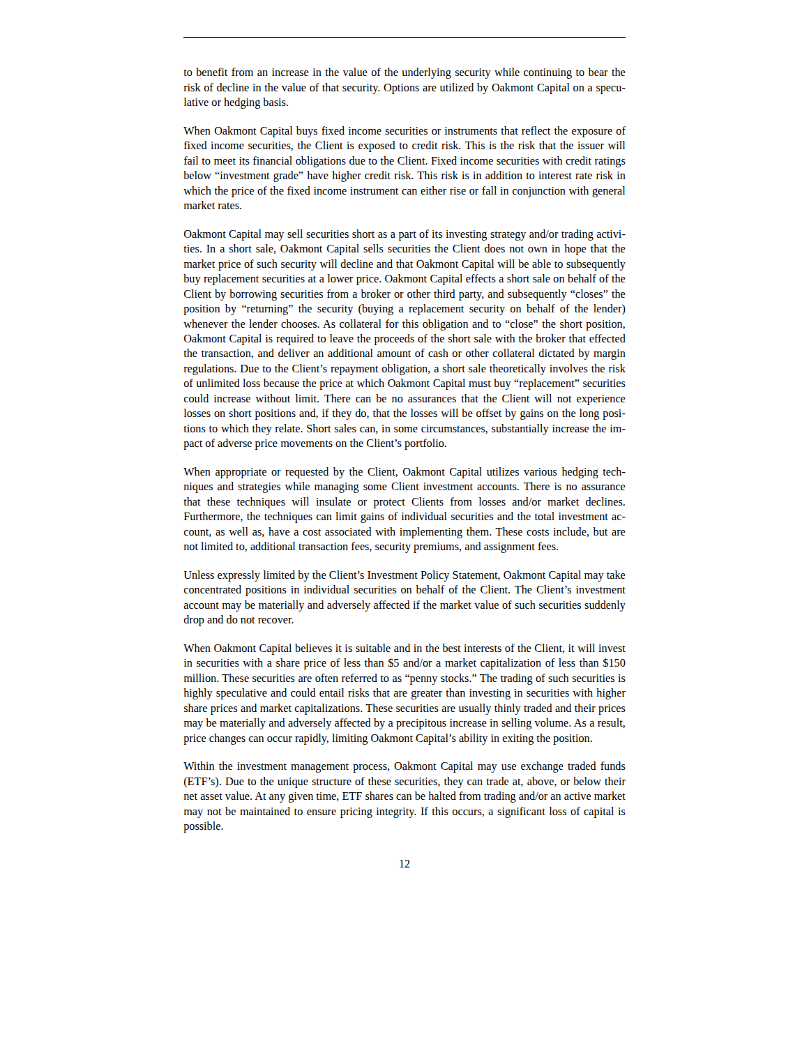to benefit from an increase in the value of the underlying security while continuing to bear the risk of decline in the value of that security. Options are utilized by Oakmont Capital on a speculative or hedging basis.
When Oakmont Capital buys fixed income securities or instruments that reflect the exposure of fixed income securities, the Client is exposed to credit risk. This is the risk that the issuer will fail to meet its financial obligations due to the Client. Fixed income securities with credit ratings below “investment grade” have higher credit risk. This risk is in addition to interest rate risk in which the price of the fixed income instrument can either rise or fall in conjunction with general market rates.
Oakmont Capital may sell securities short as a part of its investing strategy and/or trading activities. In a short sale, Oakmont Capital sells securities the Client does not own in hope that the market price of such security will decline and that Oakmont Capital will be able to subsequently buy replacement securities at a lower price. Oakmont Capital effects a short sale on behalf of the Client by borrowing securities from a broker or other third party, and subsequently “closes” the position by “returning” the security (buying a replacement security on behalf of the lender) whenever the lender chooses. As collateral for this obligation and to “close” the short position, Oakmont Capital is required to leave the proceeds of the short sale with the broker that effected the transaction, and deliver an additional amount of cash or other collateral dictated by margin regulations. Due to the Client’s repayment obligation, a short sale theoretically involves the risk of unlimited loss because the price at which Oakmont Capital must buy “replacement” securities could increase without limit. There can be no assurances that the Client will not experience losses on short positions and, if they do, that the losses will be offset by gains on the long positions to which they relate. Short sales can, in some circumstances, substantially increase the impact of adverse price movements on the Client’s portfolio.
When appropriate or requested by the Client, Oakmont Capital utilizes various hedging techniques and strategies while managing some Client investment accounts. There is no assurance that these techniques will insulate or protect Clients from losses and/or market declines. Furthermore, the techniques can limit gains of individual securities and the total investment account, as well as, have a cost associated with implementing them. These costs include, but are not limited to, additional transaction fees, security premiums, and assignment fees.
Unless expressly limited by the Client’s Investment Policy Statement, Oakmont Capital may take concentrated positions in individual securities on behalf of the Client. The Client’s investment account may be materially and adversely affected if the market value of such securities suddenly drop and do not recover.
When Oakmont Capital believes it is suitable and in the best interests of the Client, it will invest in securities with a share price of less than $5 and/or a market capitalization of less than $150 million. These securities are often referred to as “penny stocks.” The trading of such securities is highly speculative and could entail risks that are greater than investing in securities with higher share prices and market capitalizations. These securities are usually thinly traded and their prices may be materially and adversely affected by a precipitous increase in selling volume. As a result, price changes can occur rapidly, limiting Oakmont Capital’s ability in exiting the position.
Within the investment management process, Oakmont Capital may use exchange traded funds (ETF’s). Due to the unique structure of these securities, they can trade at, above, or below their net asset value. At any given time, ETF shares can be halted from trading and/or an active market may not be maintained to ensure pricing integrity. If this occurs, a significant loss of capital is possible.
12